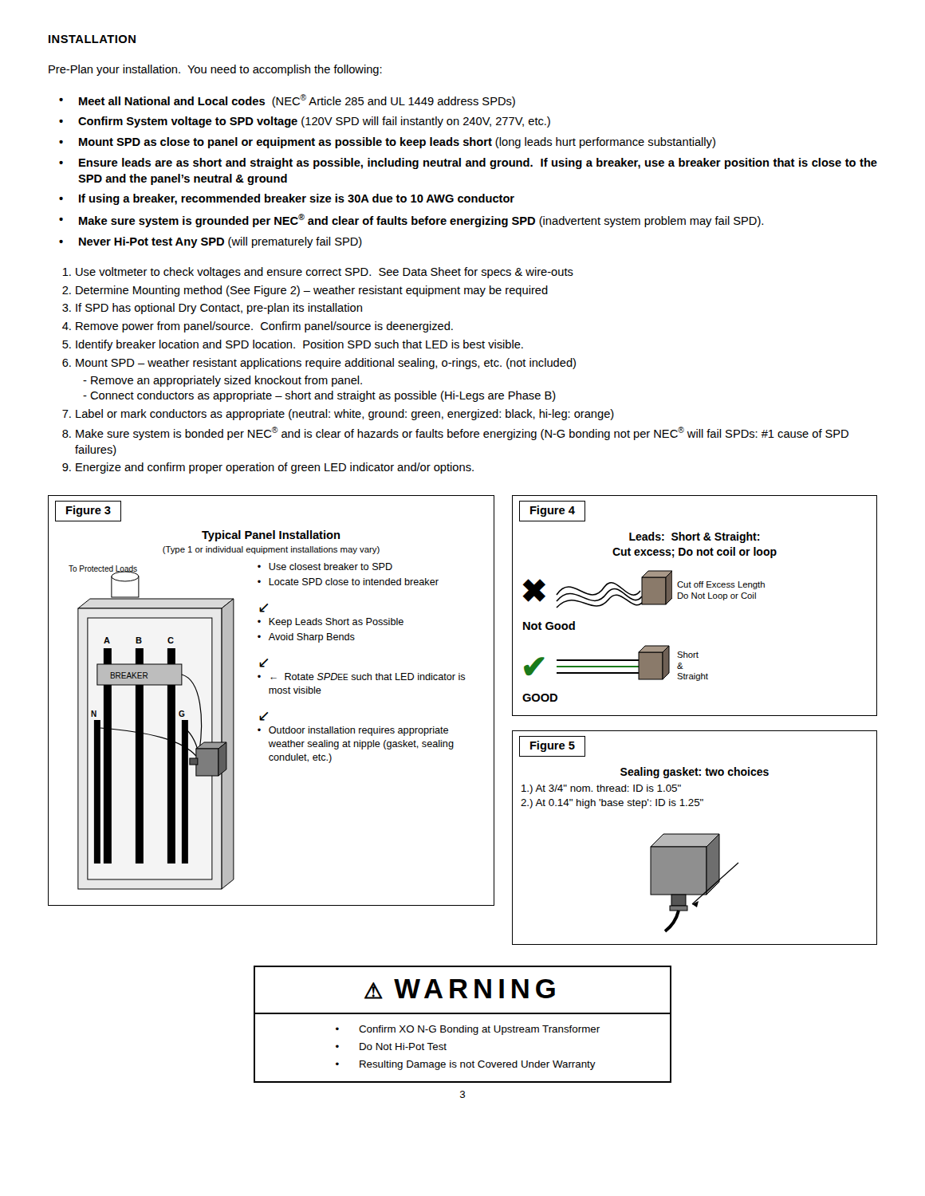INSTALLATION
Pre-Plan your installation. You need to accomplish the following:
Meet all National and Local codes (NEC® Article 285 and UL 1449 address SPDs)
Confirm System voltage to SPD voltage (120V SPD will fail instantly on 240V, 277V, etc.)
Mount SPD as close to panel or equipment as possible to keep leads short (long leads hurt performance substantially)
Ensure leads are as short and straight as possible, including neutral and ground. If using a breaker, use a breaker position that is close to the SPD and the panel’s neutral & ground
If using a breaker, recommended breaker size is 30A due to 10 AWG conductor
Make sure system is grounded per NEC® and clear of faults before energizing SPD (inadvertent system problem may fail SPD).
Never Hi-Pot test Any SPD (will prematurely fail SPD)
Use voltmeter to check voltages and ensure correct SPD. See Data Sheet for specs & wire-outs
Determine Mounting method (See Figure 2) – weather resistant equipment may be required
If SPD has optional Dry Contact, pre-plan its installation
Remove power from panel/source. Confirm panel/source is deenergized.
Identify breaker location and SPD location. Position SPD such that LED is best visible.
Mount SPD – weather resistant applications require additional sealing, o-rings, etc. (not included)
Remove an appropriately sized knockout from panel.
Connect conductors as appropriate – short and straight as possible (Hi-Legs are Phase B)
Label or mark conductors as appropriate (neutral: white, ground: green, energized: black, hi-leg: orange)
Make sure system is bonded per NEC® and is clear of hazards or faults before energizing (N-G bonding not per NEC® will fail SPDs: #1 cause of SPD failures)
Energize and confirm proper operation of green LED indicator and/or options.
Figure 3
Typical Panel Installation
(Type 1 or individual equipment installations may vary)
To Protected Loads A B C BREAKER N G
Use closest breaker to SPD
Locate SPD close to intended breaker
↙
Keep Leads Short as Possible
Avoid Sharp Bends
↙
← Rotate SPD EE such that LED indicator is most visible
↙
Outdoor installation requires appropriate weather sealing at nipple (gasket, sealing condulet, etc.)
Figure 4
Leads: Short & Straight:
Cut excess; Do not coil or loop
✖
Cut off Excess Length
Do Not Loop or Coil
Not Good
✔
Short
&
Straight
GOOD
Figure 5
Sealing gasket: two choices
1.) At 3/4" nom. thread: ID is 1.05"
2.) At 0.14" high 'base step': ID is 1.25"
⚠WARNING
| • | Confirm XO N-G Bonding at Upstream Transformer |
| • | Do Not Hi-Pot Test |
| • | Resulting Damage is not Covered Under Warranty |
3